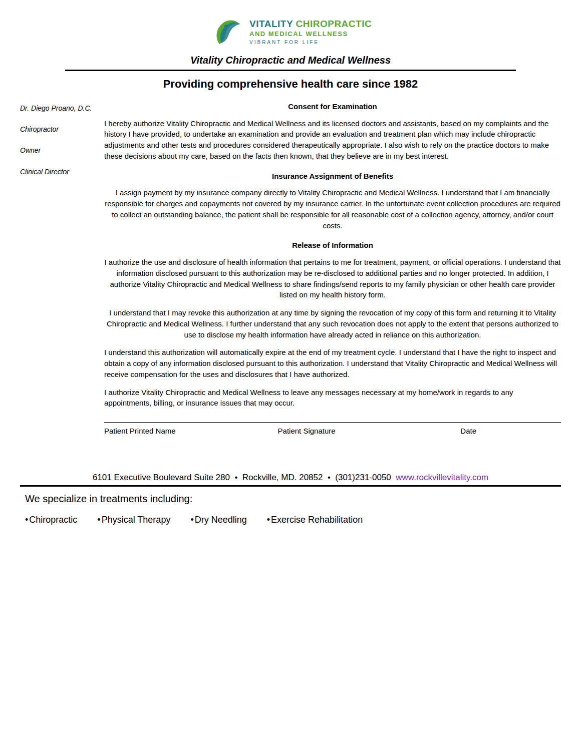VITALITY CHIROPRACTIC
AND MEDICAL WELLNESS
VIBRANT FOR LIFE
Vitality Chiropractic and Medical Wellness
Providing comprehensive health care since 1982
Dr. Diego Proano, D.C.
Chiropractor
Owner
Clinical Director
Consent for Examination
I hereby authorize Vitality Chiropractic and Medical Wellness and its licensed doctors and assistants, based on my complaints and the history I have provided, to undertake an examination and provide an evaluation and treatment plan which may include chiropractic adjustments and other tests and procedures considered therapeutically appropriate. I also wish to rely on the practice doctors to make these decisions about my care, based on the facts then known, that they believe are in my best interest.
Insurance Assignment of Benefits
I assign payment by my insurance company directly to Vitality Chiropractic and Medical Wellness. I understand that I am financially responsible for charges and copayments not covered by my insurance carrier. In the unfortunate event collection procedures are required to collect an outstanding balance, the patient shall be responsible for all reasonable cost of a collection agency, attorney, and/or court costs.
Release of Information
I authorize the use and disclosure of health information that pertains to me for treatment, payment, or official operations. I understand that information disclosed pursuant to this authorization may be re-disclosed to additional parties and no longer protected. In addition, I authorize Vitality Chiropractic and Medical Wellness to share findings/send reports to my family physician or other health care provider listed on my health history form.
I understand that I may revoke this authorization at any time by signing the revocation of my copy of this form and returning it to Vitality Chiropractic and Medical Wellness. I further understand that any such revocation does not apply to the extent that persons authorized to use to disclose my health information have already acted in reliance on this authorization.
I understand this authorization will automatically expire at the end of my treatment cycle. I understand that I have the right to inspect and obtain a copy of any information disclosed pursuant to this authorization. I understand that Vitality Chiropractic and Medical Wellness will receive compensation for the uses and disclosures that I have authorized.
I authorize Vitality Chiropractic and Medical Wellness to leave any messages necessary at my home/work in regards to any appointments, billing, or insurance issues that may occur.
Patient Printed Name Patient Signature Date
6101 Executive Boulevard Suite 280 • Rockville, MD. 20852 • (301)231-0050 www.rockvillevitality.com
We specialize in treatments including:
Chiropractic
Physical Therapy
Dry Needling
Exercise Rehabilitation